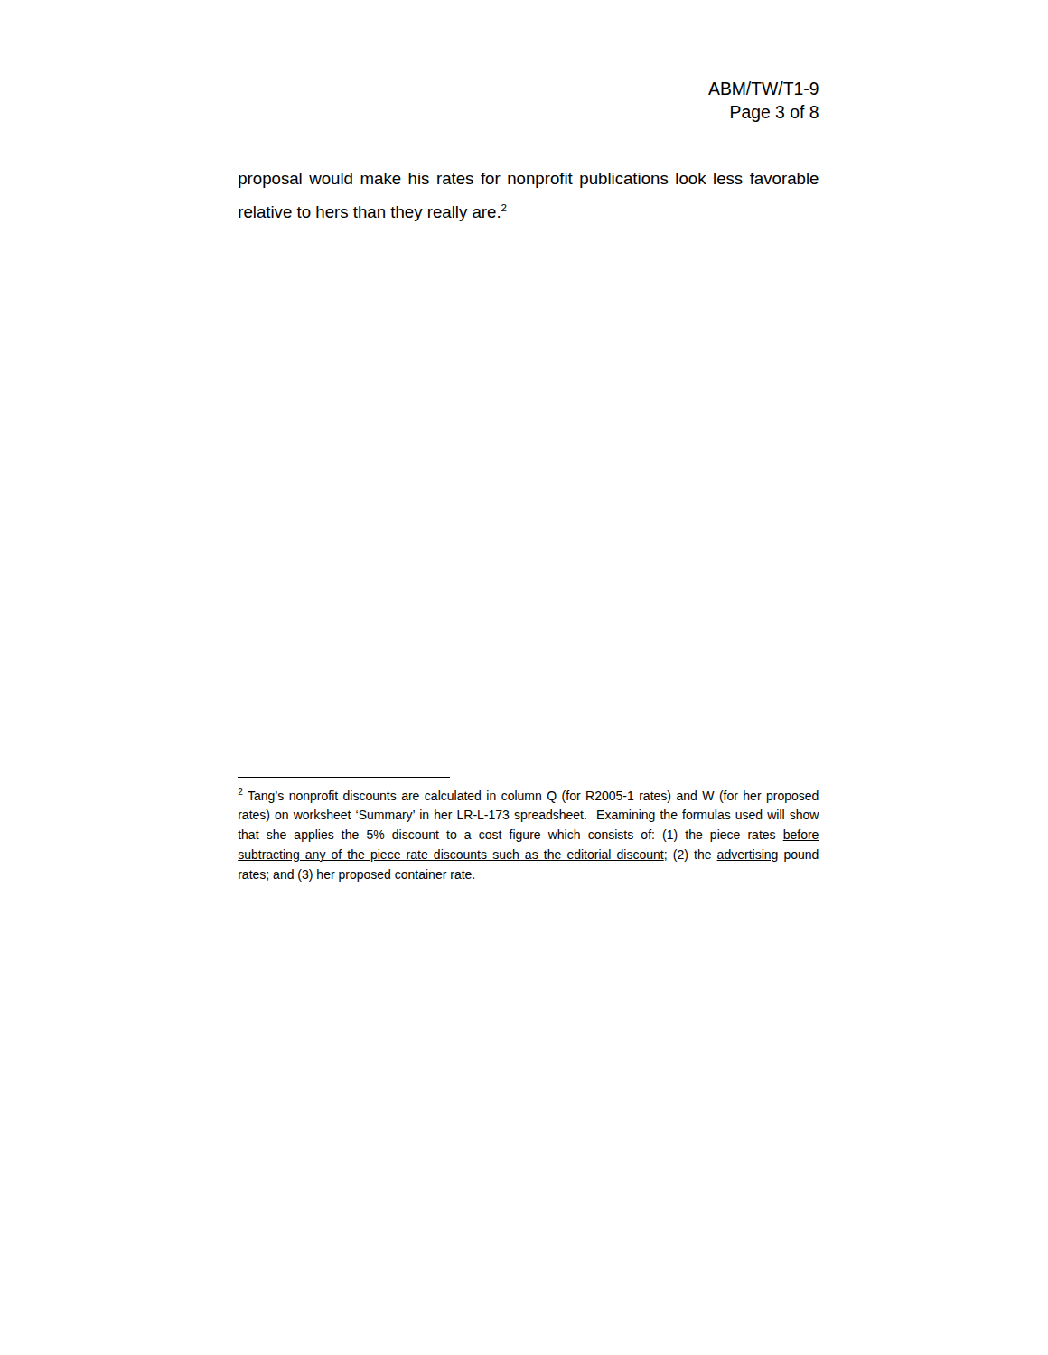ABM/TW/T1-9
Page 3 of 8
proposal would make his rates for nonprofit publications look less favorable relative to hers than they really are.2
2 Tang’s nonprofit discounts are calculated in column Q (for R2005-1 rates) and W (for her proposed rates) on worksheet ‘Summary’ in her LR-L-173 spreadsheet. Examining the formulas used will show that she applies the 5% discount to a cost figure which consists of: (1) the piece rates before subtracting any of the piece rate discounts such as the editorial discount; (2) the advertising pound rates; and (3) her proposed container rate.